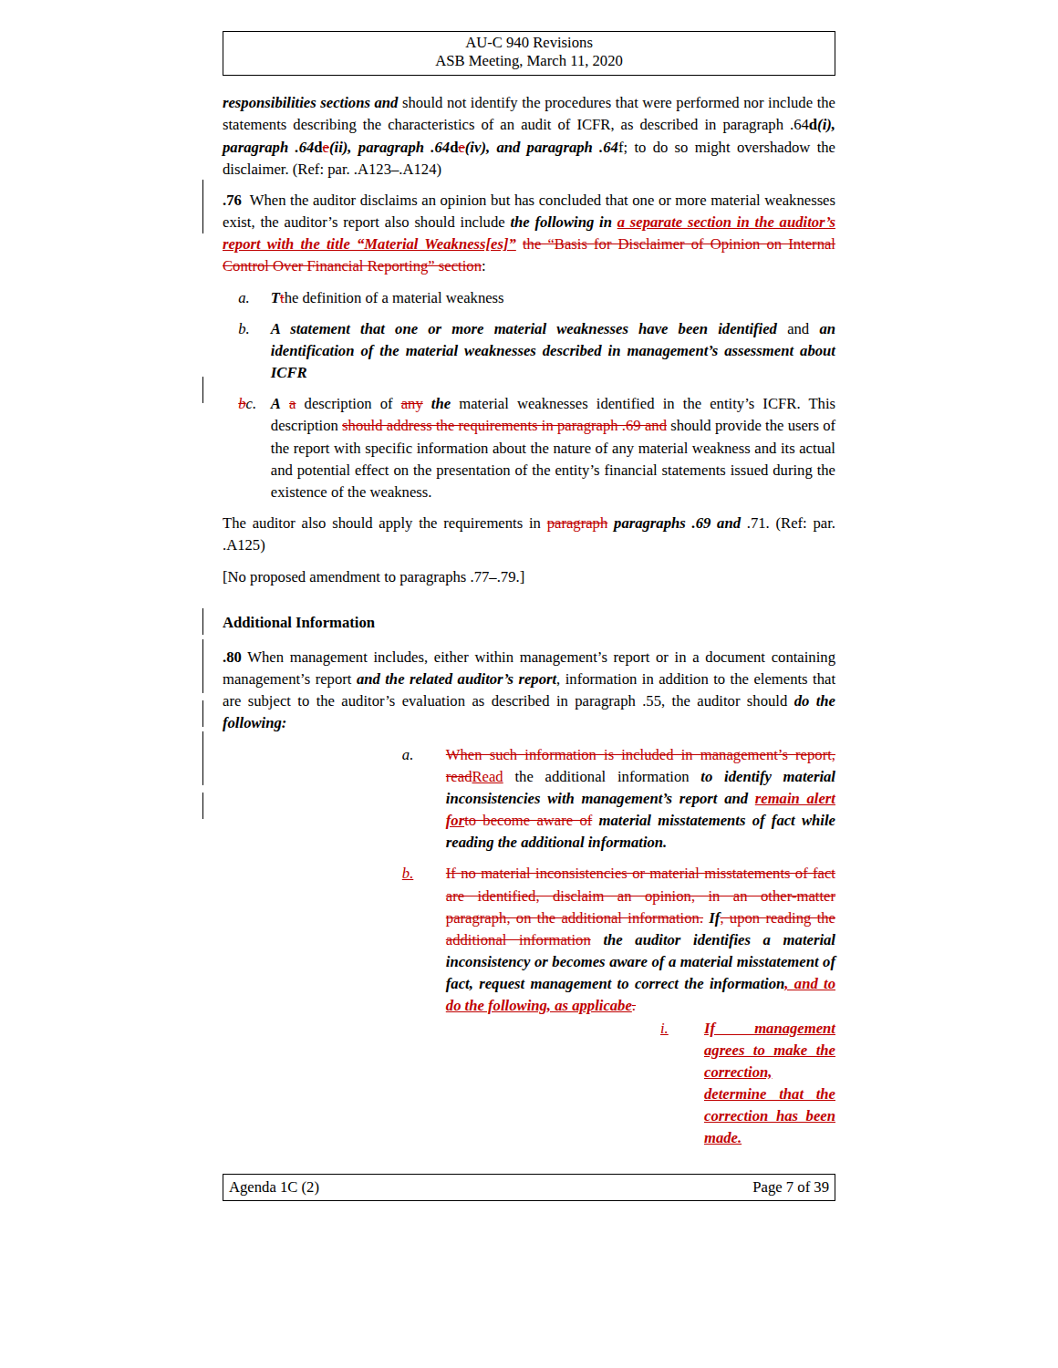AU-C 940 Revisions
ASB Meeting, March 11, 2020
responsibilities sections and should not identify the procedures that were performed nor include the statements describing the characteristics of an audit of ICFR, as described in paragraph .64d(i), paragraph .64 de(ii), paragraph .64 de(iv), and paragraph .64f; to do so might overshadow the disclaimer. (Ref: par. .A123–.A124)
.76 When the auditor disclaims an opinion but has concluded that one or more material weaknesses exist, the auditor’s report also should include the following in a separate section in the auditor’s report with the title “Material Weakness[es]” the “Basis for Disclaimer of Opinion on Internal Control Over Financial Reporting” section:
a. Tthe definition of a material weakness
b. A statement that one or more material weaknesses have been identified and an identification of the material weaknesses described in management’s assessment about ICFR
bc. A a description of any the material weaknesses identified in the entity’s ICFR. This description should address the requirements in paragraph .69 and should provide the users of the report with specific information about the nature of any material weakness and its actual and potential effect on the presentation of the entity’s financial statements issued during the existence of the weakness.
The auditor also should apply the requirements in paragraph paragraphs .69 and .71. (Ref: par. .A125)
[No proposed amendment to paragraphs .77–.79.]
Additional Information
.80 When management includes, either within management’s report or in a document containing management’s report and the related auditor’s report, information in addition to the elements that are subject to the auditor’s evaluation as described in paragraph .55, the auditor should do the following:
a. When such information is included in management’s report, read Read the additional information to identify material inconsistencies with management’s report and remain alert for to become aware of material misstatements of fact while reading the additional information.
b. If no material inconsistencies or material misstatements of fact are identified, disclaim an opinion, in an other-matter paragraph, on the additional information. If, upon reading the additional information the auditor identifies a material inconsistency or becomes aware of a material misstatement of fact, request management to correct the information, and to do the following, as applicabe.
i. If management agrees to make the correction, determine that the correction has been made.
Agenda 1C (2)
Page 7 of 39